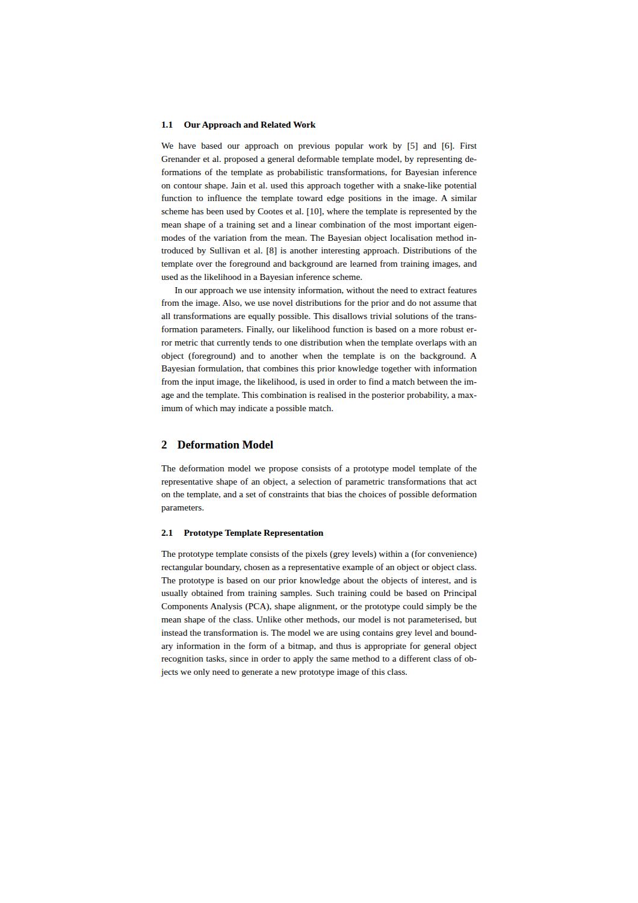1.1 Our Approach and Related Work
We have based our approach on previous popular work by [5] and [6]. First Grenander et al. proposed a general deformable template model, by representing deformations of the template as probabilistic transformations, for Bayesian inference on contour shape. Jain et al. used this approach together with a snake-like potential function to influence the template toward edge positions in the image. A similar scheme has been used by Cootes et al. [10], where the template is represented by the mean shape of a training set and a linear combination of the most important eigenmodes of the variation from the mean. The Bayesian object localisation method introduced by Sullivan et al. [8] is another interesting approach. Distributions of the template over the foreground and background are learned from training images, and used as the likelihood in a Bayesian inference scheme.
In our approach we use intensity information, without the need to extract features from the image. Also, we use novel distributions for the prior and do not assume that all transformations are equally possible. This disallows trivial solutions of the transformation parameters. Finally, our likelihood function is based on a more robust error metric that currently tends to one distribution when the template overlaps with an object (foreground) and to another when the template is on the background. A Bayesian formulation, that combines this prior knowledge together with information from the input image, the likelihood, is used in order to find a match between the image and the template. This combination is realised in the posterior probability, a maximum of which may indicate a possible match.
2 Deformation Model
The deformation model we propose consists of a prototype model template of the representative shape of an object, a selection of parametric transformations that act on the template, and a set of constraints that bias the choices of possible deformation parameters.
2.1 Prototype Template Representation
The prototype template consists of the pixels (grey levels) within a (for convenience) rectangular boundary, chosen as a representative example of an object or object class. The prototype is based on our prior knowledge about the objects of interest, and is usually obtained from training samples. Such training could be based on Principal Components Analysis (PCA), shape alignment, or the prototype could simply be the mean shape of the class. Unlike other methods, our model is not parameterised, but instead the transformation is. The model we are using contains grey level and boundary information in the form of a bitmap, and thus is appropriate for general object recognition tasks, since in order to apply the same method to a different class of objects we only need to generate a new prototype image of this class.